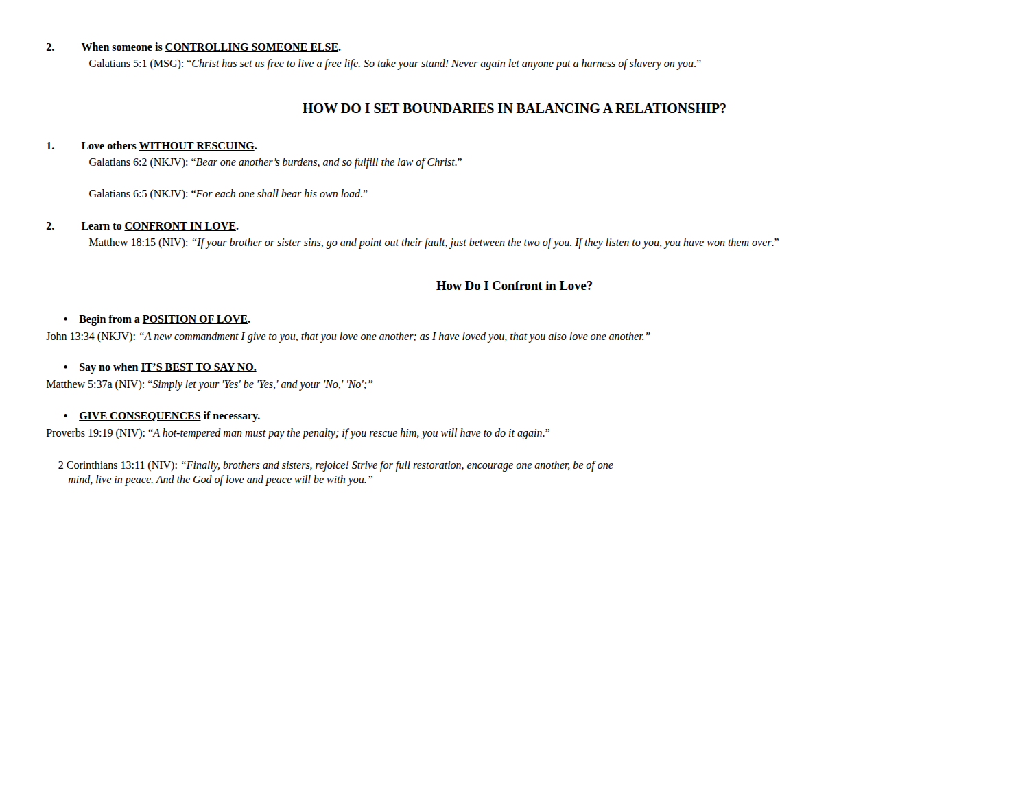2. When someone is CONTROLLING SOMEONE ELSE.
Galatians 5:1 (MSG): “Christ has set us free to live a free life. So take your stand! Never again let anyone put a harness of slavery on you.”
HOW DO I SET BOUNDARIES IN BALANCING A RELATIONSHIP?
1. Love others WITHOUT RESCUING.
Galatians 6:2 (NKJV): “Bear one another’s burdens, and so fulfill the law of Christ.”
Galatians 6:5 (NKJV): “For each one shall bear his own load.”
2. Learn to CONFRONT IN LOVE.
Matthew 18:15 (NIV): “If your brother or sister sins, go and point out their fault, just between the two of you. If they listen to you, you have won them over.”
How Do I Confront in Love?
• Begin from a POSITION OF LOVE.
John 13:34 (NKJV): “A new commandment I give to you, that you love one another; as I have loved you, that you also love one another.”
• Say no when IT’S BEST TO SAY NO.
Matthew 5:37a (NIV): “Simply let your 'Yes' be 'Yes,' and your 'No,' 'No';”
• GIVE CONSEQUENCES if necessary.
Proverbs 19:19 (NIV): “A hot-tempered man must pay the penalty; if you rescue him, you will have to do it again.”
2 Corinthians 13:11 (NIV): “Finally, brothers and sisters, rejoice! Strive for full restoration, encourage one another, be of one mind, live in peace. And the God of love and peace will be with you.”